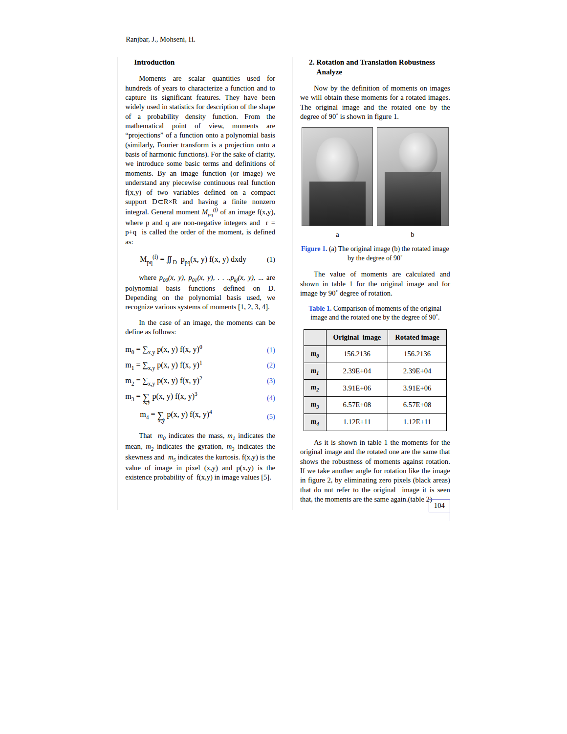Ranjbar, J., Mohseni, H.
Introduction
Moments are scalar quantities used for hundreds of years to characterize a function and to capture its significant features. They have been widely used in statistics for description of the shape of a probability density function. From the mathematical point of view, moments are “projections” of a function onto a polynomial basis (similarly, Fourier transform is a projection onto a basis of harmonic functions). For the sake of clarity, we introduce some basic terms and definitions of moments. By an image function (or image) we understand any piecewise continuous real function f(x,y) of two variables defined on a compact support D⊂R×R and having a finite nonzero integral. General moment Mpq(f) of an image f(x,y), where p and q are non-negative integers and r = p+q is called the order of the moment, is defined as:
Mpq(f) = ∬D ppq(x, y) f(x, y) dxdy (1)
where p00(x, y), p01(x, y), . . .,pkj(x, y), ... are polynomial basis functions defined on D. Depending on the polynomial basis used, we recognize various systems of moments [1, 2, 3, 4].
In the case of an image, the moments can be define as follows:
m0 = ∑x,y p(x, y) f(x, y)0 (1)
m1 = ∑x,y p(x, y) f(x, y)1 (2)
m2 = ∑x,y p(x, y) f(x, y)2 (3)
m3 = ∑x,y p(x, y) f(x, y)3 (4)
m4 = ∑x,y p(x, y) f(x, y)4 (5)
That m0 indicates the mass, m1 indicates the mean, m2 indicates the gyration, m3 indicates the skewness and m5 indicates the kurtosis. f(x,y) is the value of image in pixel (x,y) and p(x,y) is the existence probability of f(x,y) in image values [5].
2. Rotation and Translation Robustness
Analyze
Now by the definition of moments on images we will obtain these moments for a rotated images. The original image and the rotated one by the degree of 90˚ is shown in figure 1.
a b
Figure 1. (a) The original image (b) the rotated image by the degree of 90˚
The value of moments are calculated and shown in table 1 for the original image and for image by 90˚ degree of rotation.
Table 1. Comparison of moments of the original image and the rotated one by the degree of 90˚.
| | Original image | Rotated image |
| --- | --- | --- |
| m 0 | 156.2136 | 156.2136 |
| m 1 | 2.39E+04 | 2.39E+04 |
| m 2 | 3.91E+06 | 3.91E+06 |
| m 3 | 6.57E+08 | 6.57E+08 |
| m 4 | 1.12E+11 | 1.12E+11 |
As it is shown in table 1 the moments for the original image and the rotated one are the same that shows the robustness of moments against rotation. If we take another angle for rotation like the image in figure 2, by eliminating zero pixels (black areas) that do not refer to the original image it is seen that, the moments are the same again.(table 2)
104